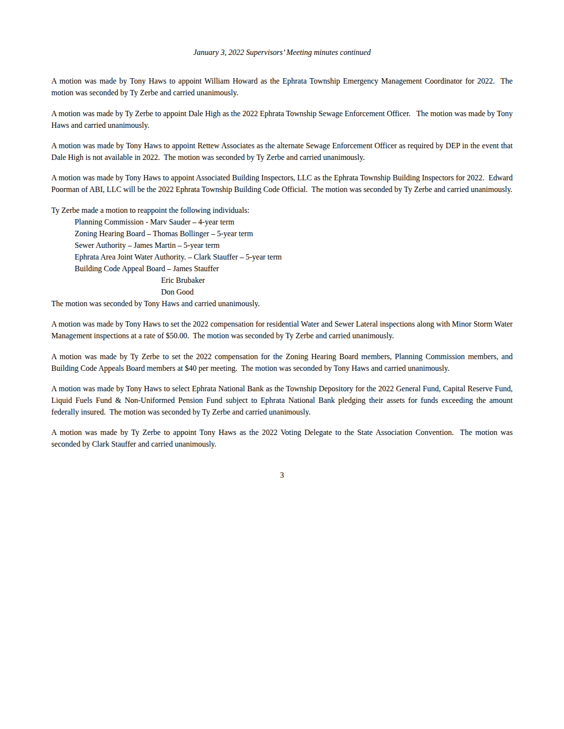January 3, 2022 Supervisors’ Meeting minutes continued
A motion was made by Tony Haws to appoint William Howard as the Ephrata Township Emergency Management Coordinator for 2022. The motion was seconded by Ty Zerbe and carried unanimously.
A motion was made by Ty Zerbe to appoint Dale High as the 2022 Ephrata Township Sewage Enforcement Officer. The motion was made by Tony Haws and carried unanimously.
A motion was made by Tony Haws to appoint Rettew Associates as the alternate Sewage Enforcement Officer as required by DEP in the event that Dale High is not available in 2022. The motion was seconded by Ty Zerbe and carried unanimously.
A motion was made by Tony Haws to appoint Associated Building Inspectors, LLC as the Ephrata Township Building Inspectors for 2022. Edward Poorman of ABI, LLC will be the 2022 Ephrata Township Building Code Official. The motion was seconded by Ty Zerbe and carried unanimously.
Ty Zerbe made a motion to reappoint the following individuals:
Planning Commission - Marv Sauder – 4-year term
Zoning Hearing Board – Thomas Bollinger – 5-year term
Sewer Authority – James Martin – 5-year term
Ephrata Area Joint Water Authority. – Clark Stauffer – 5-year term
Building Code Appeal Board – James Stauffer
Eric Brubaker
Don Good
The motion was seconded by Tony Haws and carried unanimously.
A motion was made by Tony Haws to set the 2022 compensation for residential Water and Sewer Lateral inspections along with Minor Storm Water Management inspections at a rate of $50.00. The motion was seconded by Ty Zerbe and carried unanimously.
A motion was made by Ty Zerbe to set the 2022 compensation for the Zoning Hearing Board members, Planning Commission members, and Building Code Appeals Board members at $40 per meeting. The motion was seconded by Tony Haws and carried unanimously.
A motion was made by Tony Haws to select Ephrata National Bank as the Township Depository for the 2022 General Fund, Capital Reserve Fund, Liquid Fuels Fund & Non-Uniformed Pension Fund subject to Ephrata National Bank pledging their assets for funds exceeding the amount federally insured. The motion was seconded by Ty Zerbe and carried unanimously.
A motion was made by Ty Zerbe to appoint Tony Haws as the 2022 Voting Delegate to the State Association Convention. The motion was seconded by Clark Stauffer and carried unanimously.
3